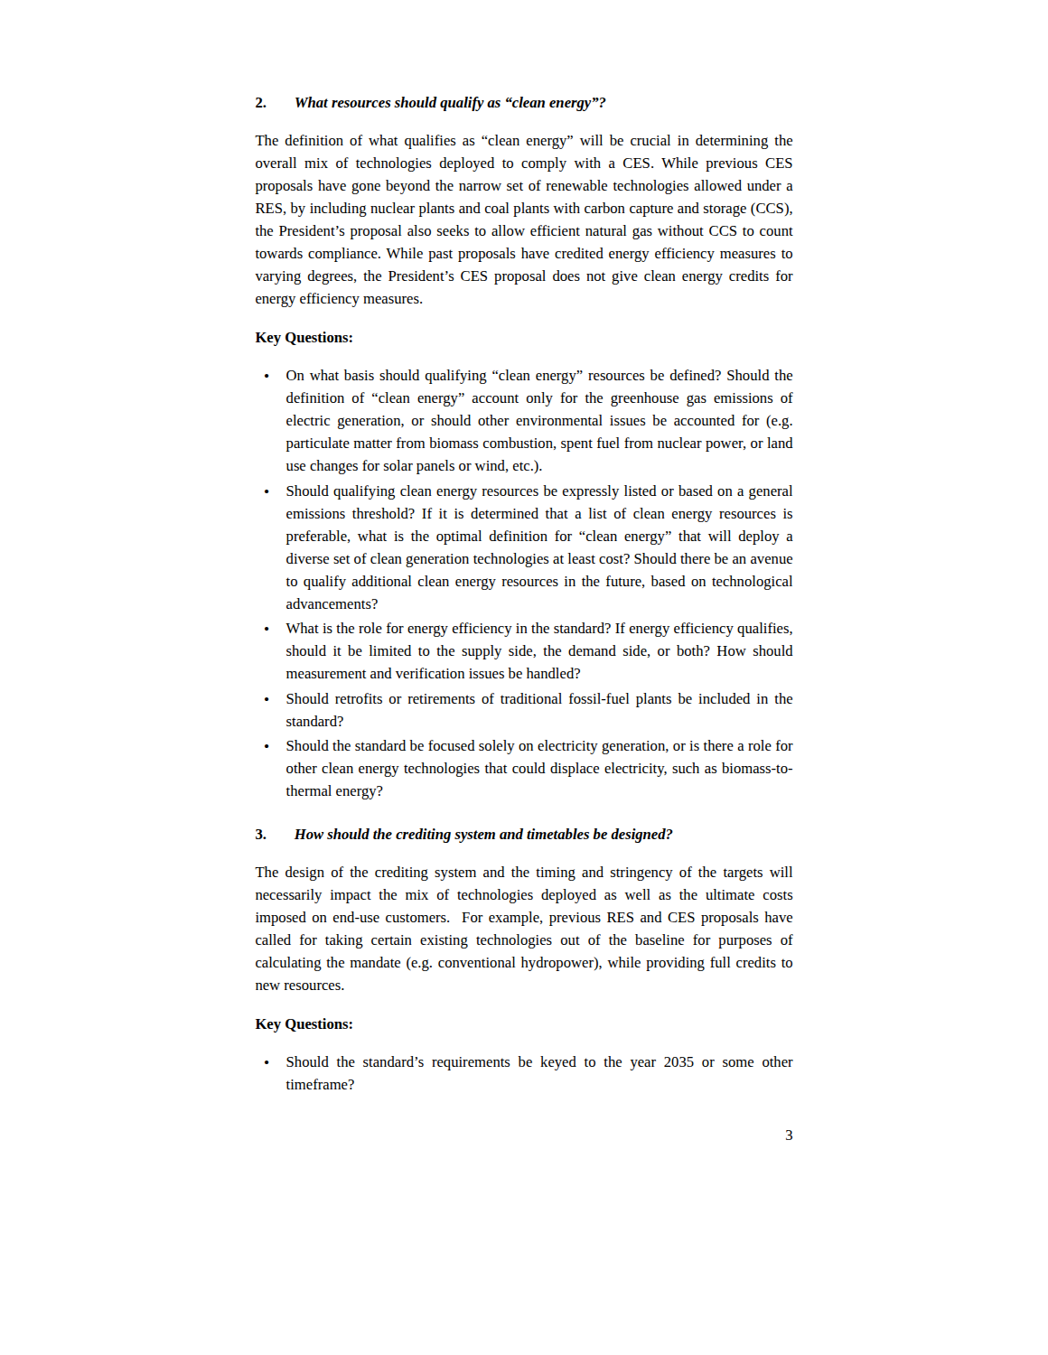2. What resources should qualify as “clean energy”?
The definition of what qualifies as “clean energy” will be crucial in determining the overall mix of technologies deployed to comply with a CES. While previous CES proposals have gone beyond the narrow set of renewable technologies allowed under a RES, by including nuclear plants and coal plants with carbon capture and storage (CCS), the President’s proposal also seeks to allow efficient natural gas without CCS to count towards compliance. While past proposals have credited energy efficiency measures to varying degrees, the President’s CES proposal does not give clean energy credits for energy efficiency measures.
Key Questions:
On what basis should qualifying “clean energy” resources be defined? Should the definition of “clean energy” account only for the greenhouse gas emissions of electric generation, or should other environmental issues be accounted for (e.g. particulate matter from biomass combustion, spent fuel from nuclear power, or land use changes for solar panels or wind, etc.).
Should qualifying clean energy resources be expressly listed or based on a general emissions threshold? If it is determined that a list of clean energy resources is preferable, what is the optimal definition for “clean energy” that will deploy a diverse set of clean generation technologies at least cost? Should there be an avenue to qualify additional clean energy resources in the future, based on technological advancements?
What is the role for energy efficiency in the standard? If energy efficiency qualifies, should it be limited to the supply side, the demand side, or both? How should measurement and verification issues be handled?
Should retrofits or retirements of traditional fossil-fuel plants be included in the standard?
Should the standard be focused solely on electricity generation, or is there a role for other clean energy technologies that could displace electricity, such as biomass-to-thermal energy?
3. How should the crediting system and timetables be designed?
The design of the crediting system and the timing and stringency of the targets will necessarily impact the mix of technologies deployed as well as the ultimate costs imposed on end-use customers. For example, previous RES and CES proposals have called for taking certain existing technologies out of the baseline for purposes of calculating the mandate (e.g. conventional hydropower), while providing full credits to new resources.
Key Questions:
Should the standard’s requirements be keyed to the year 2035 or some other timeframe?
3